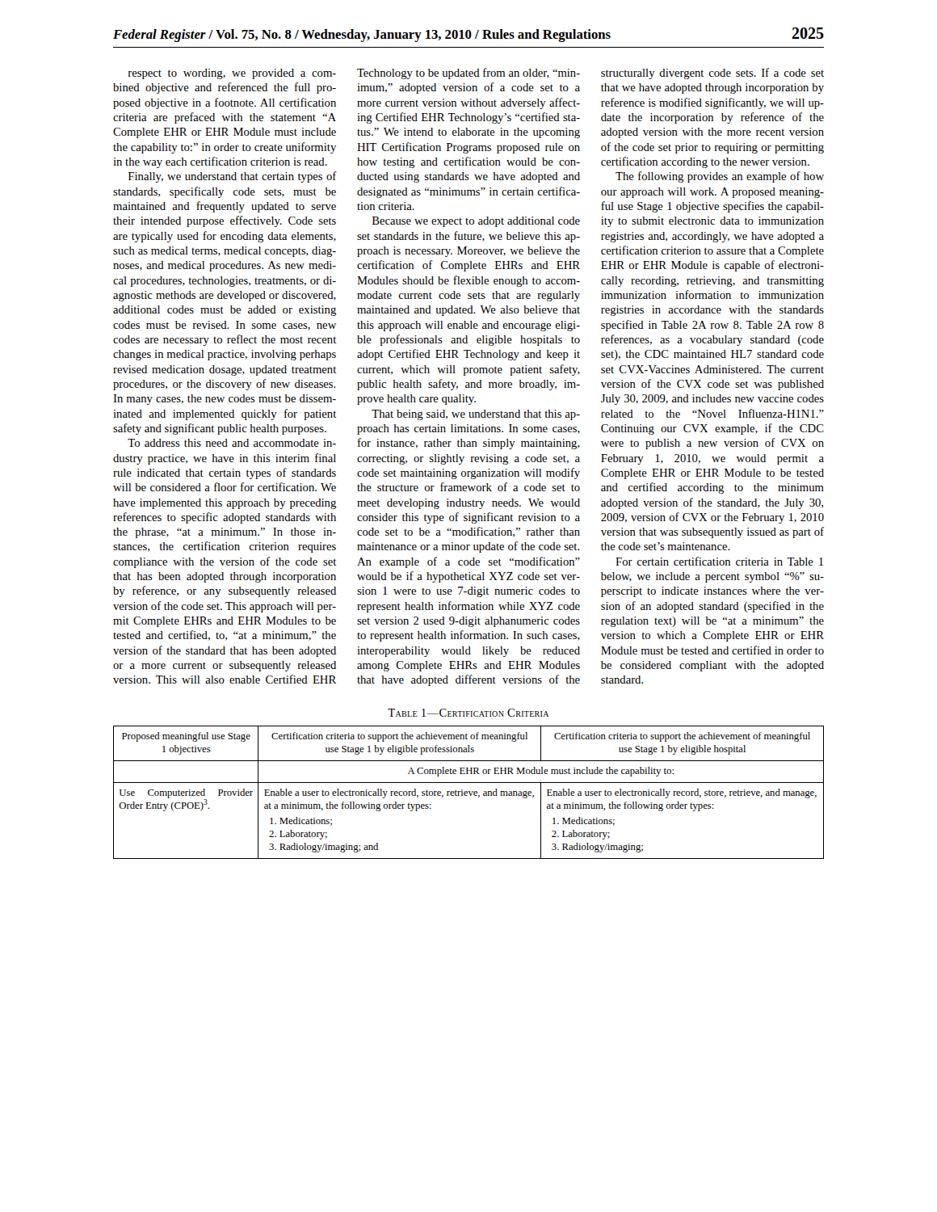Federal Register / Vol. 75, No. 8 / Wednesday, January 13, 2010 / Rules and Regulations
2025
respect to wording, we provided a combined objective and referenced the full proposed objective in a footnote. All certification criteria are prefaced with the statement “A Complete EHR or EHR Module must include the capability to:” in order to create uniformity in the way each certification criterion is read.
Finally, we understand that certain types of standards, specifically code sets, must be maintained and frequently updated to serve their intended purpose effectively. Code sets are typically used for encoding data elements, such as medical terms, medical concepts, diagnoses, and medical procedures. As new medical procedures, technologies, treatments, or diagnostic methods are developed or discovered, additional codes must be added or existing codes must be revised. In some cases, new codes are necessary to reflect the most recent changes in medical practice, involving perhaps revised medication dosage, updated treatment procedures, or the discovery of new diseases. In many cases, the new codes must be disseminated and implemented quickly for patient safety and significant public health purposes.
To address this need and accommodate industry practice, we have in this interim final rule indicated that certain types of standards will be considered a floor for certification. We have implemented this approach by preceding references to specific adopted standards with the phrase, “at a minimum.” In those instances, the certification criterion requires compliance with the version of the code set that has been adopted through incorporation by reference, or any subsequently released version of the code set. This approach will permit Complete EHRs and EHR Modules to be tested and certified, to, “at a minimum,” the version of the standard that has been adopted or a more current or subsequently released version. This will also enable Certified EHR Technology to be updated from an older, “minimum,” adopted version of a code set to a more current version without adversely affecting Certified EHR Technology’s “certified status.” We intend to elaborate in the upcoming HIT Certification Programs proposed rule on how testing and certification would be conducted using standards we have adopted and designated as “minimums” in certain certification criteria.
Because we expect to adopt additional code set standards in the future, we believe this approach is necessary. Moreover, we believe the certification of Complete EHRs and EHR Modules should be flexible enough to accommodate current code sets that are regularly maintained and updated. We also believe that this approach will enable and encourage eligible professionals and eligible hospitals to adopt Certified EHR Technology and keep it current, which will promote patient safety, public health safety, and more broadly, improve health care quality.
That being said, we understand that this approach has certain limitations. In some cases, for instance, rather than simply maintaining, correcting, or slightly revising a code set, a code set maintaining organization will modify the structure or framework of a code set to meet developing industry needs. We would consider this type of significant revision to a code set to be a “modification,” rather than maintenance or a minor update of the code set. An example of a code set “modification” would be if a hypothetical XYZ code set version 1 were to use 7-digit numeric codes to represent health information while XYZ code set version 2 used 9-digit alphanumeric codes to represent health information. In such cases, interoperability would likely be reduced among Complete EHRs and EHR Modules that have adopted different versions of the structurally divergent code sets. If a code set that we have adopted through incorporation by reference is modified significantly, we will update the incorporation by reference of the adopted version with the more recent version of the code set prior to requiring or permitting certification according to the newer version.
The following provides an example of how our approach will work. A proposed meaningful use Stage 1 objective specifies the capability to submit electronic data to immunization registries and, accordingly, we have adopted a certification criterion to assure that a Complete EHR or EHR Module is capable of electronically recording, retrieving, and transmitting immunization information to immunization registries in accordance with the standards specified in Table 2A row 8. Table 2A row 8 references, as a vocabulary standard (code set), the CDC maintained HL7 standard code set CVX-Vaccines Administered. The current version of the CVX code set was published July 30, 2009, and includes new vaccine codes related to the “Novel Influenza-H1N1.” Continuing our CVX example, if the CDC were to publish a new version of CVX on February 1, 2010, we would permit a Complete EHR or EHR Module to be tested and certified according to the minimum adopted version of the standard, the July 30, 2009, version of CVX or the February 1, 2010 version that was subsequently issued as part of the code set’s maintenance.
For certain certification criteria in Table 1 below, we include a percent symbol “%” superscript to indicate instances where the version of an adopted standard (specified in the regulation text) will be “at a minimum” the version to which a Complete EHR or EHR Module must be tested and certified in order to be considered compliant with the adopted standard.
Table 1—Certification Criteria
| Proposed meaningful use Stage 1 objectives | Certification criteria to support the achievement of meaningful use Stage 1 by eligible professionals | Certification criteria to support the achievement of meaningful use Stage 1 by eligible hospital |
| --- | --- | --- |
| | A Complete EHR or EHR Module must include the capability to: |
| Use Computerized Provider Order Entry (CPOE) 3 . | Enable a user to electronically record, store, retrieve, and manage, at a minimum, the following order types: Medications; Laboratory; Radiology/imaging; and | Enable a user to electronically record, store, retrieve, and manage, at a minimum, the following order types: Medications; Laboratory; Radiology/imaging; |